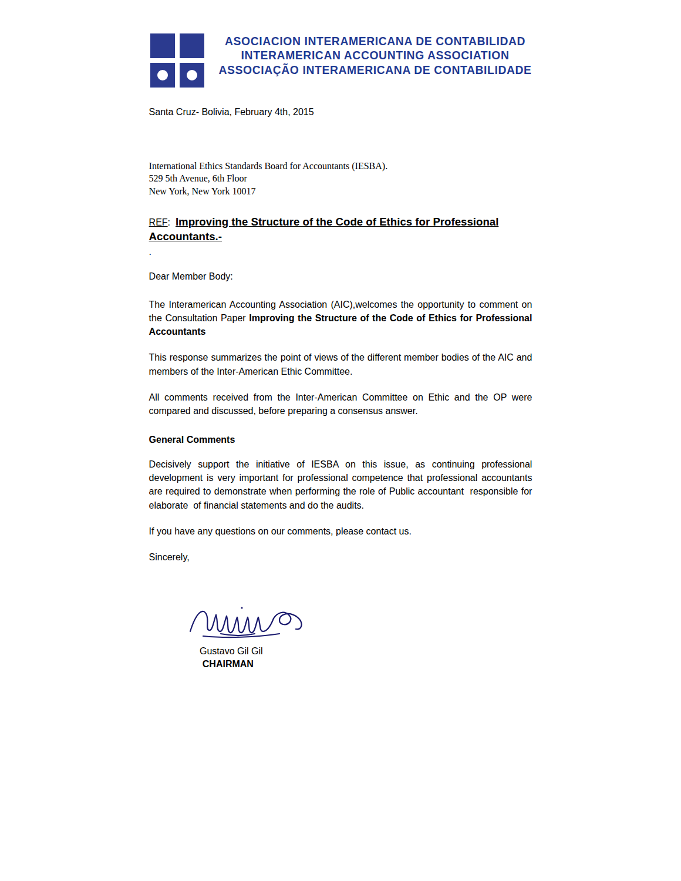ASOCIACION INTERAMERICANA DE CONTABILIDAD
INTERAMERICAN ACCOUNTING ASSOCIATION
ASSOCIAÇÃO INTERAMERICANA DE CONTABILIDADE
Santa Cruz- Bolivia, February 4th, 2015
International Ethics Standards Board for Accountants (IESBA).
529 5th Avenue, 6th Floor
New York, New York 10017
REF: Improving the Structure of the Code of Ethics for Professional Accountants.-
.
Dear Member Body:
The Interamerican Accounting Association (AIC),welcomes the opportunity to comment on the Consultation Paper Improving the Structure of the Code of Ethics for Professional Accountants
This response summarizes the point of views of the different member bodies of the AIC and members of the Inter-American Ethic Committee.
All comments received from the Inter-American Committee on Ethic and the OP were compared and discussed, before preparing a consensus answer.
General Comments
Decisively support the initiative of IESBA on this issue, as continuing professional development is very important for professional competence that professional accountants are required to demonstrate when performing the role of Public accountant responsible for elaborate of financial statements and do the audits.
If you have any questions on our comments, please contact us.
Sincerely,
Gustavo Gil Gil CHAIRMAN